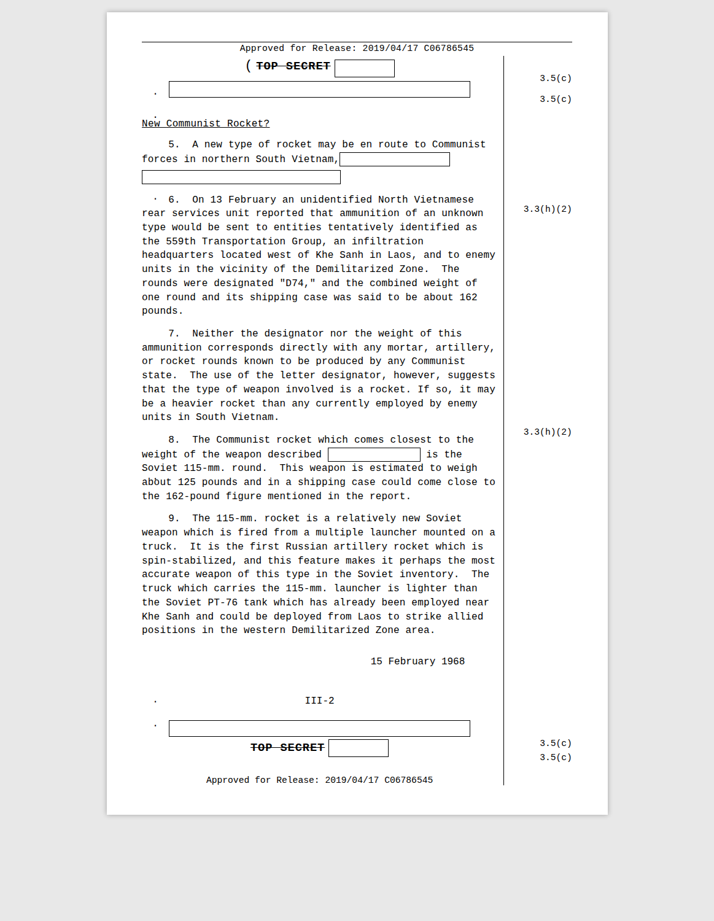Approved for Release: 2019/04/17 C06786545
. . . . . . .
( TOP SECRET
New Communist Rocket?
5. A new type of rocket may be en route to Communist forces in northern South Vietnam,
6. On 13 February an unidentified North Vietnamese rear services unit reported that ammunition of an unknown type would be sent to entities tentatively identified as the 559th Transportation Group, an infiltration headquarters located west of Khe Sanh in Laos, and to enemy units in the vicinity of the Demilitarized Zone. The rounds were designated "D74," and the combined weight of one round and its shipping case was said to be about 162 pounds.
7. Neither the designator nor the weight of this ammunition corresponds directly with any mortar, artillery, or rocket rounds known to be produced by any Communist state. The use of the letter designator, however, suggests that the type of weapon involved is a rocket. If so, it may be a heavier rocket than any currently employed by enemy units in South Vietnam.
8. The Communist rocket which comes closest to the weight of the weapon described is the Soviet 115-mm. round. This weapon is estimated to weigh about 125 pounds and in a shipping case could come close to the 162-pound figure mentioned in the report.
9. The 115-mm. rocket is a relatively new Soviet weapon which is fired from a multiple launcher mounted on a truck. It is the first Russian artillery rocket which is spin-stabilized, and this feature makes it perhaps the most accurate weapon of this type in the Soviet inventory. The truck which carries the 115-mm. launcher is lighter than the Soviet PT-76 tank which has already been employed near Khe Sanh and could be deployed from Laos to strike allied positions in the western Demilitarized Zone area.
15 February 1968
III-2
TOP SECRET
Approved for Release: 2019/04/17 C06786545
3.5(c) 3.5(c) 3.3(h)(2) 3.3(h)(2) 3.5(c) 3.5(c)